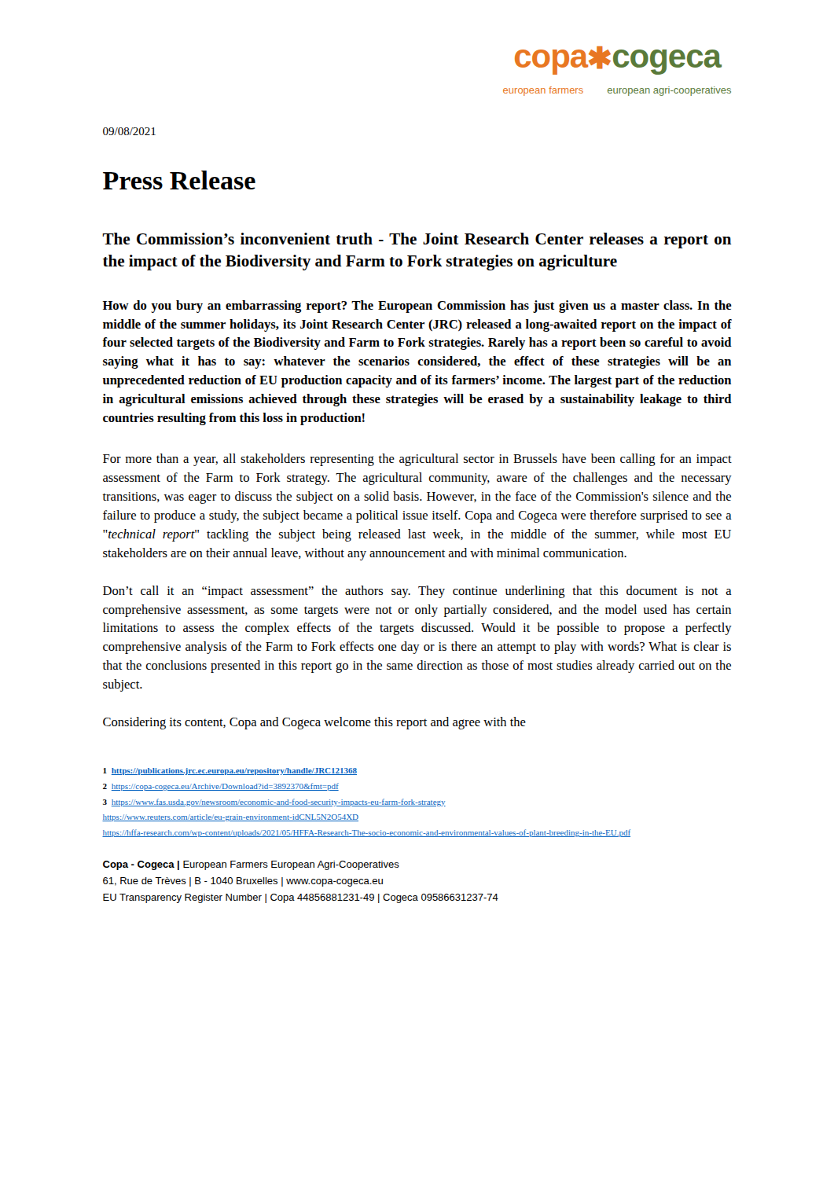copa✱cogeca
european farmers european agri-cooperatives
09/08/2021
Press Release
The Commission’s inconvenient truth - The Joint Research Center releases a report on the impact of the Biodiversity and Farm to Fork strategies on agriculture
How do you bury an embarrassing report? The European Commission has just given us a master class. In the middle of the summer holidays, its Joint Research Center (JRC) released a long-awaited report on the impact of four selected targets of the Biodiversity and Farm to Fork strategies. Rarely has a report been so careful to avoid saying what it has to say: whatever the scenarios considered, the effect of these strategies will be an unprecedented reduction of EU production capacity and of its farmers’ income. The largest part of the reduction in agricultural emissions achieved through these strategies will be erased by a sustainability leakage to third countries resulting from this loss in production!
For more than a year, all stakeholders representing the agricultural sector in Brussels have been calling for an impact assessment of the Farm to Fork strategy. The agricultural community, aware of the challenges and the necessary transitions, was eager to discuss the subject on a solid basis. However, in the face of the Commission's silence and the failure to produce a study, the subject became a political issue itself. Copa and Cogeca were therefore surprised to see a "technical report" tackling the subject being released last week, in the middle of the summer, while most EU stakeholders are on their annual leave, without any announcement and with minimal communication.
Don’t call it an “impact assessment” the authors say. They continue underlining that this document is not a comprehensive assessment, as some targets were not or only partially considered, and the model used has certain limitations to assess the complex effects of the targets discussed. Would it be possible to propose a perfectly comprehensive analysis of the Farm to Fork effects one day or is there an attempt to play with words? What is clear is that the conclusions presented in this report go in the same direction as those of most studies already carried out on the subject.
Considering its content, Copa and Cogeca welcome this report and agree with the
1 https://publications.jrc.ec.europa.eu/repository/handle/JRC121368
2 https://copa-cogeca.eu/Archive/Download?id=3892370&fmt=pdf
3 https://www.fas.usda.gov/newsroom/economic-and-food-security-impacts-eu-farm-fork-strategy
https://www.reuters.com/article/eu-grain-environment-idCNL5N2O54XD
https://hffa-research.com/wp-content/uploads/2021/05/HFFA-Research-The-socio-economic-and-environmental-values-of-plant-breeding-in-the-EU.pdf
Copa - Cogeca | European Farmers European Agri-Cooperatives
61, Rue de Trèves | B - 1040 Bruxelles | www.copa-cogeca.eu
EU Transparency Register Number | Copa 44856881231-49 | Cogeca 09586631237-74